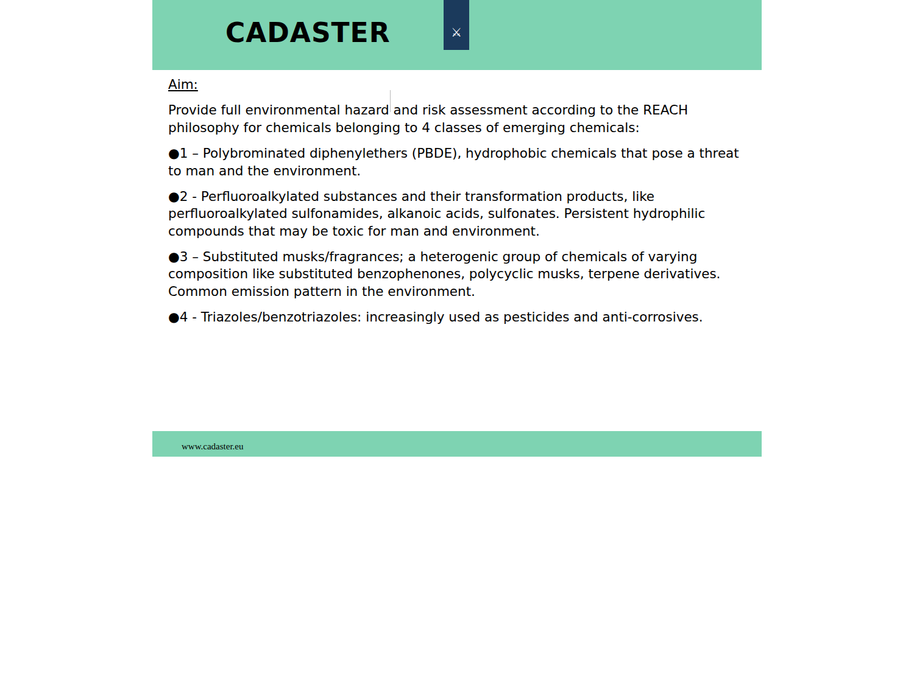CADASTER
⚔
Aim:
Provide full environmental hazard and risk assessment according to the REACH philosophy for chemicals belonging to 4 classes of emerging chemicals:
●1 – Polybrominated diphenylethers (PBDE), hydrophobic chemicals that pose a threat to man and the environment.
●2 - Perfluoroalkylated substances and their transformation products, like perfluoroalkylated sulfonamides, alkanoic acids, sulfonates. Persistent hydrophilic compounds that may be toxic for man and environment.
●3 – Substituted musks/fragrances; a heterogenic group of chemicals of varying composition like substituted benzophenones, polycyclic musks, terpene derivatives. Common emission pattern in the environment.
●4 - Triazoles/benzotriazoles: increasingly used as pesticides and anti-corrosives.
www.cadaster.eu